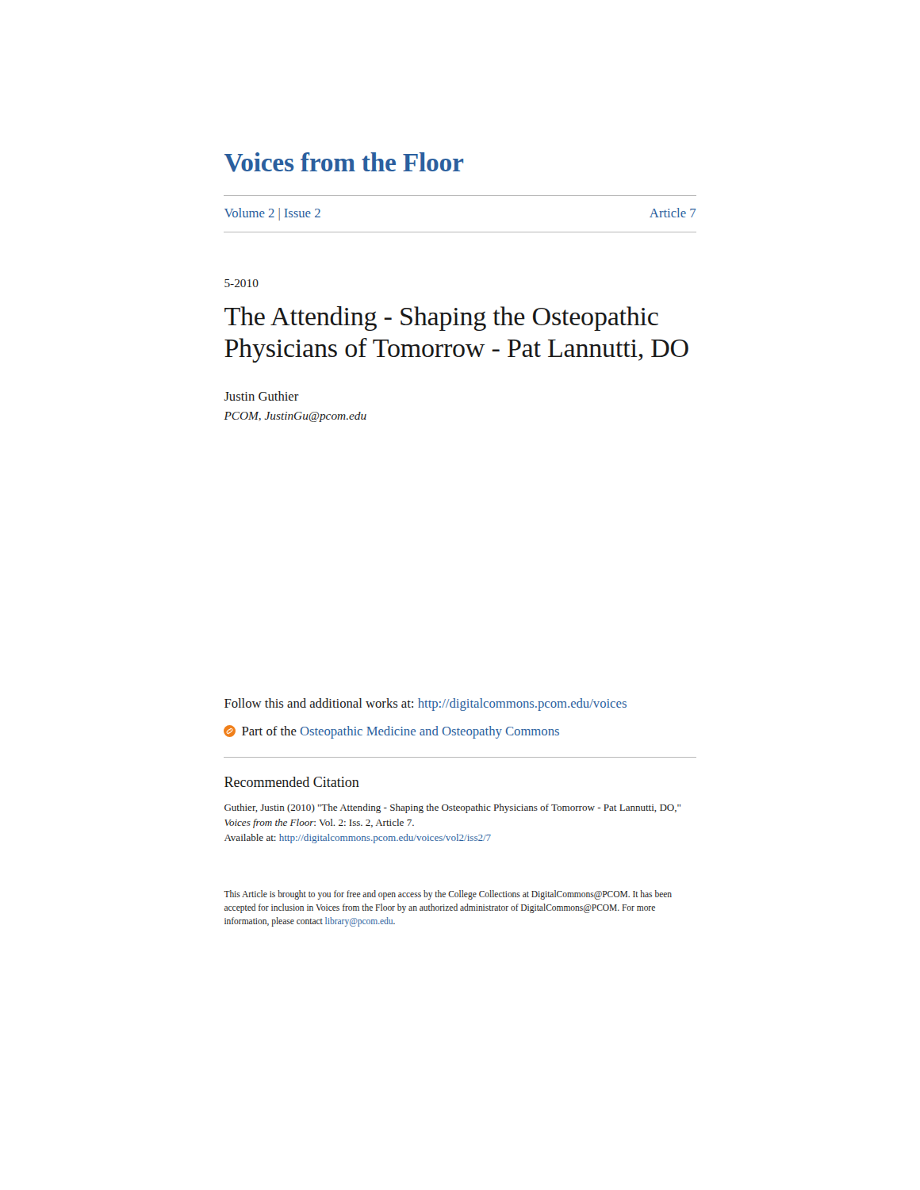Voices from the Floor
Volume 2|Issue 2
Article 7
5-2010
The Attending - Shaping the Osteopathic Physicians of Tomorrow - Pat Lannutti, DO
Justin Guthier
PCOM, JustinGu@pcom.edu
Follow this and additional works at: http://digitalcommons.pcom.edu/voices
Part of the Osteopathic Medicine and Osteopathy Commons
Recommended Citation
Guthier, Justin (2010) "The Attending - Shaping the Osteopathic Physicians of Tomorrow - Pat Lannutti, DO," Voices from the Floor: Vol. 2: Iss. 2, Article 7.
Available at: http://digitalcommons.pcom.edu/voices/vol2/iss2/7
This Article is brought to you for free and open access by the College Collections at DigitalCommons@PCOM. It has been accepted for inclusion in Voices from the Floor by an authorized administrator of DigitalCommons@PCOM. For more information, please contact library@pcom.edu.